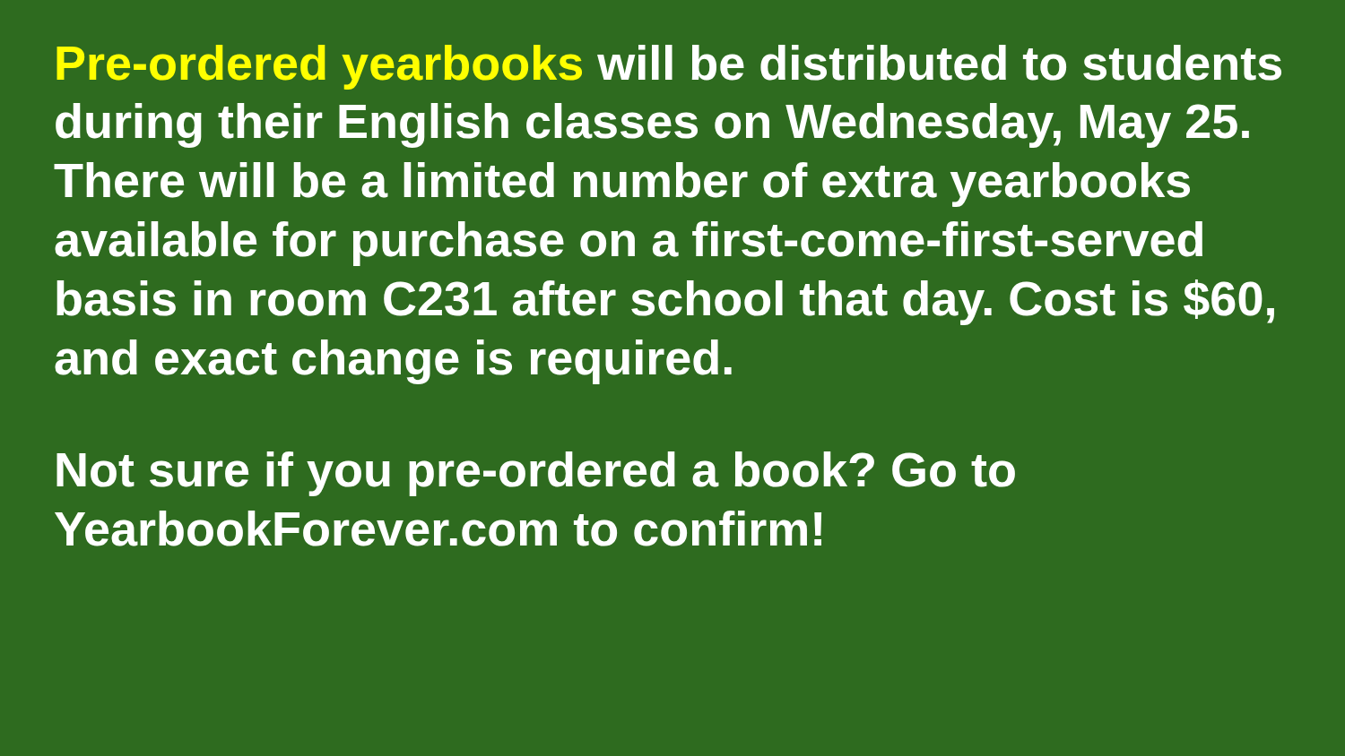Pre-ordered yearbooks will be distributed to students during their English classes on Wednesday, May 25. There will be a limited number of extra yearbooks available for purchase on a first-come-first-served basis in room C231 after school that day. Cost is $60, and exact change is required.
Not sure if you pre-ordered a book? Go to YearbookForever.com to confirm!